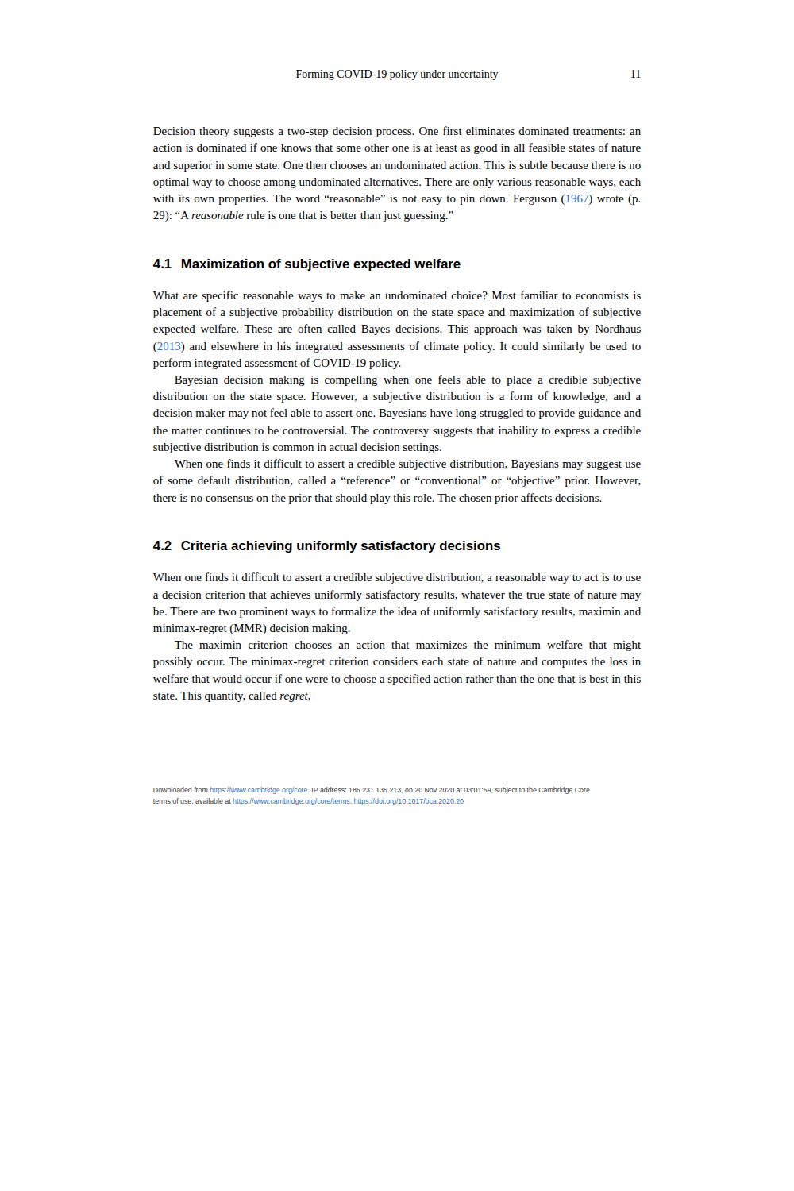Forming COVID-19 policy under uncertainty 11
Decision theory suggests a two-step decision process. One first eliminates dominated treatments: an action is dominated if one knows that some other one is at least as good in all feasible states of nature and superior in some state. One then chooses an undominated action. This is subtle because there is no optimal way to choose among undominated alternatives. There are only various reasonable ways, each with its own properties. The word “reasonable” is not easy to pin down. Ferguson (1967) wrote (p. 29): “A reasonable rule is one that is better than just guessing.”
4.1 Maximization of subjective expected welfare
What are specific reasonable ways to make an undominated choice? Most familiar to economists is placement of a subjective probability distribution on the state space and maximization of subjective expected welfare. These are often called Bayes decisions. This approach was taken by Nordhaus (2013) and elsewhere in his integrated assessments of climate policy. It could similarly be used to perform integrated assessment of COVID-19 policy.
Bayesian decision making is compelling when one feels able to place a credible subjective distribution on the state space. However, a subjective distribution is a form of knowledge, and a decision maker may not feel able to assert one. Bayesians have long struggled to provide guidance and the matter continues to be controversial. The controversy suggests that inability to express a credible subjective distribution is common in actual decision settings.
When one finds it difficult to assert a credible subjective distribution, Bayesians may suggest use of some default distribution, called a “reference” or “conventional” or “objective” prior. However, there is no consensus on the prior that should play this role. The chosen prior affects decisions.
4.2 Criteria achieving uniformly satisfactory decisions
When one finds it difficult to assert a credible subjective distribution, a reasonable way to act is to use a decision criterion that achieves uniformly satisfactory results, whatever the true state of nature may be. There are two prominent ways to formalize the idea of uniformly satisfactory results, maximin and minimax-regret (MMR) decision making.
The maximin criterion chooses an action that maximizes the minimum welfare that might possibly occur. The minimax-regret criterion considers each state of nature and computes the loss in welfare that would occur if one were to choose a specified action rather than the one that is best in this state. This quantity, called regret,
Downloaded from https://www.cambridge.org/core. IP address: 186.231.135.213, on 20 Nov 2020 at 03:01:59, subject to the Cambridge Core
terms of use, available at https://www.cambridge.org/core/terms. https://doi.org/10.1017/bca.2020.20